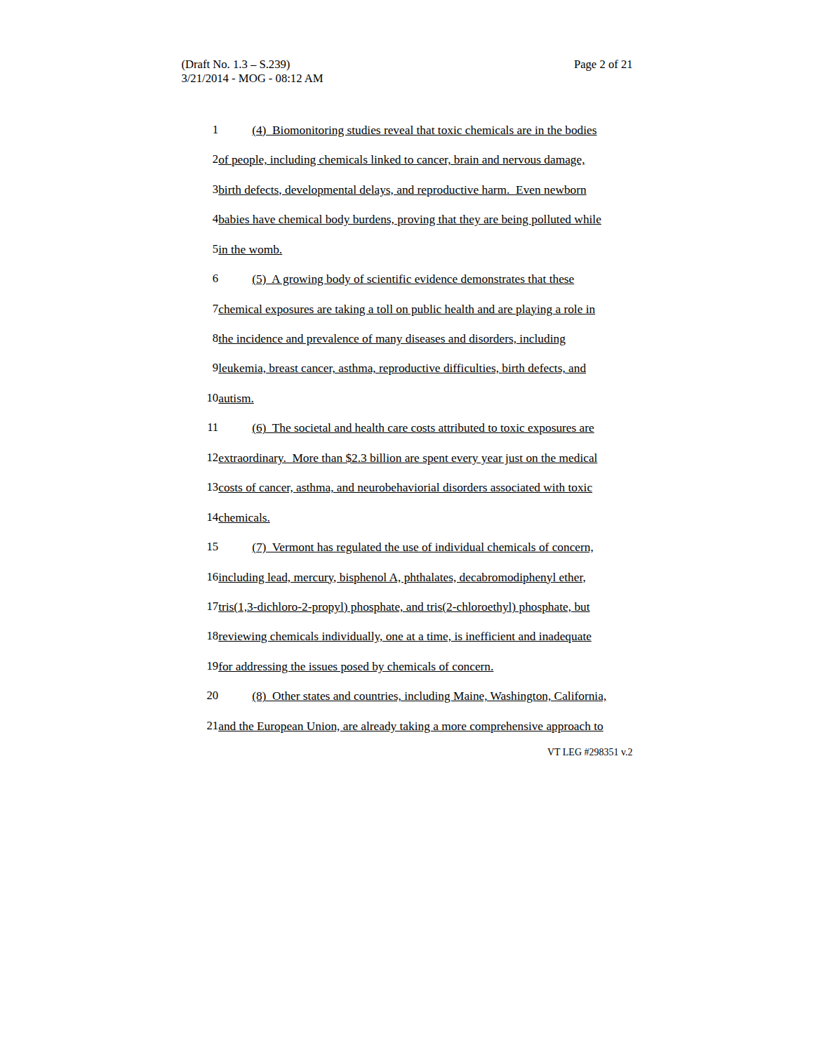(Draft No. 1.3 – S.239) 3/21/2014 - MOG - 08:12 AM
Page 2 of 21
| 1 | (4) Biomonitoring studies reveal that toxic chemicals are in the bodies |
| 2 | of people, including chemicals linked to cancer, brain and nervous damage, |
| 3 | birth defects, developmental delays, and reproductive harm. Even newborn |
| 4 | babies have chemical body burdens, proving that they are being polluted while |
| 5 | in the womb. |
| 6 | (5) A growing body of scientific evidence demonstrates that these |
| 7 | chemical exposures are taking a toll on public health and are playing a role in |
| 8 | the incidence and prevalence of many diseases and disorders, including |
| 9 | leukemia, breast cancer, asthma, reproductive difficulties, birth defects, and |
| 10 | autism. |
| 11 | (6) The societal and health care costs attributed to toxic exposures are |
| 12 | extraordinary. More than $2.3 billion are spent every year just on the medical |
| 13 | costs of cancer, asthma, and neurobehaviorial disorders associated with toxic |
| 14 | chemicals. |
| 15 | (7) Vermont has regulated the use of individual chemicals of concern, |
| 16 | including lead, mercury, bisphenol A, phthalates, decabromodiphenyl ether, |
| 17 | tris(1,3-dichloro-2-propyl) phosphate, and tris(2-chloroethyl) phosphate, but |
| 18 | reviewing chemicals individually, one at a time, is inefficient and inadequate |
| 19 | for addressing the issues posed by chemicals of concern. |
| 20 | (8) Other states and countries, including Maine, Washington, California, |
| 21 | and the European Union, are already taking a more comprehensive approach to |
VT LEG #298351 v.2